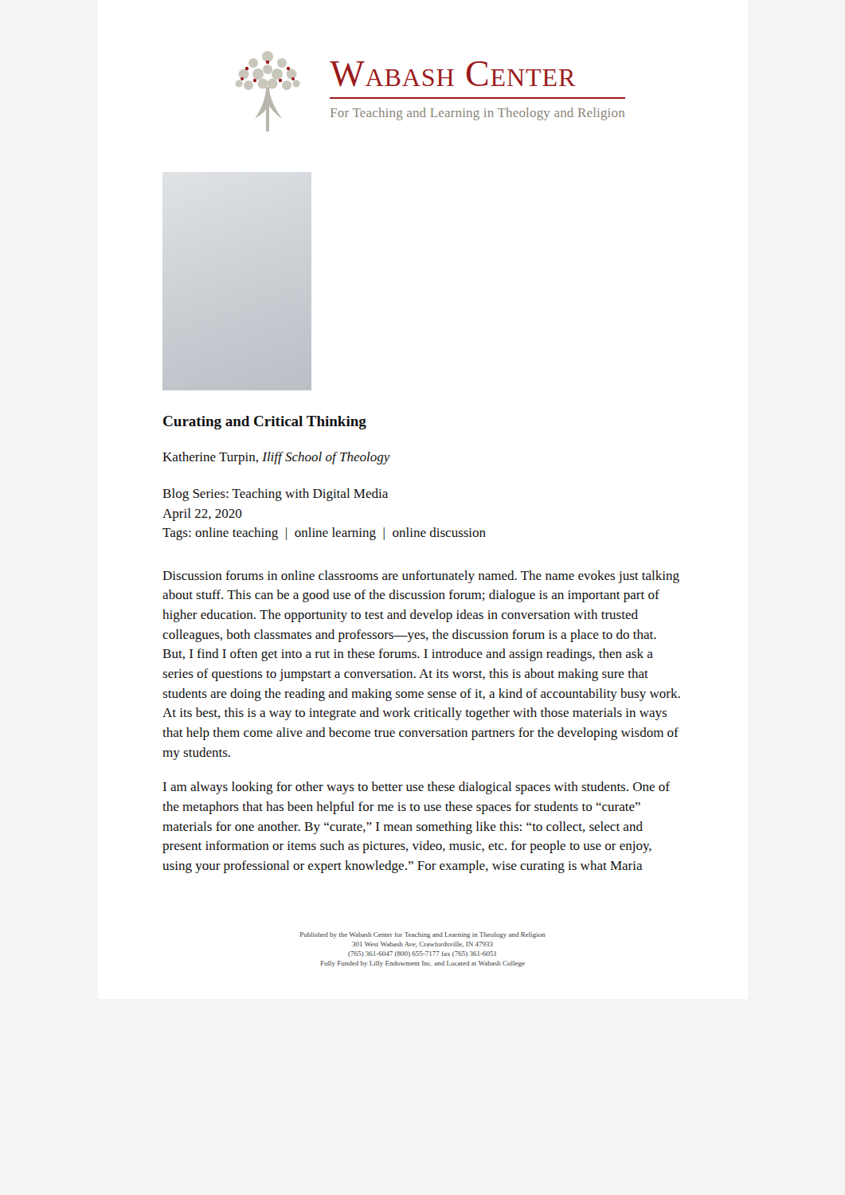Wabash Center
For Teaching and Learning in Theology and Religion
Curating and Critical Thinking
Katherine Turpin, Iliff School of Theology
Blog Series: Teaching with Digital Media
April 22, 2020
Tags: online teaching|online learning|online discussion
Discussion forums in online classrooms are unfortunately named. The name evokes just talking about stuff. This can be a good use of the discussion forum; dialogue is an important part of higher education. The opportunity to test and develop ideas in conversation with trusted colleagues, both classmates and professors—yes, the discussion forum is a place to do that. But, I find I often get into a rut in these forums. I introduce and assign readings, then ask a series of questions to jumpstart a conversation. At its worst, this is about making sure that students are doing the reading and making some sense of it, a kind of accountability busy work. At its best, this is a way to integrate and work critically together with those materials in ways that help them come alive and become true conversation partners for the developing wisdom of my students.
I am always looking for other ways to better use these dialogical spaces with students. One of the metaphors that has been helpful for me is to use these spaces for students to “curate” materials for one another. By “curate,” I mean something like this: “to collect, select and present information or items such as pictures, video, music, etc. for people to use or enjoy, using your professional or expert knowledge.” For example, wise curating is what Maria
Published by the Wabash Center for Teaching and Learning in Theology and Religion
301 West Wabash Ave, Crawfordsville, IN 47933
(765) 361-6047 (800) 655-7177 fax (765) 361-6051
Fully Funded by Lilly Endowment Inc. and Located at Wabash College